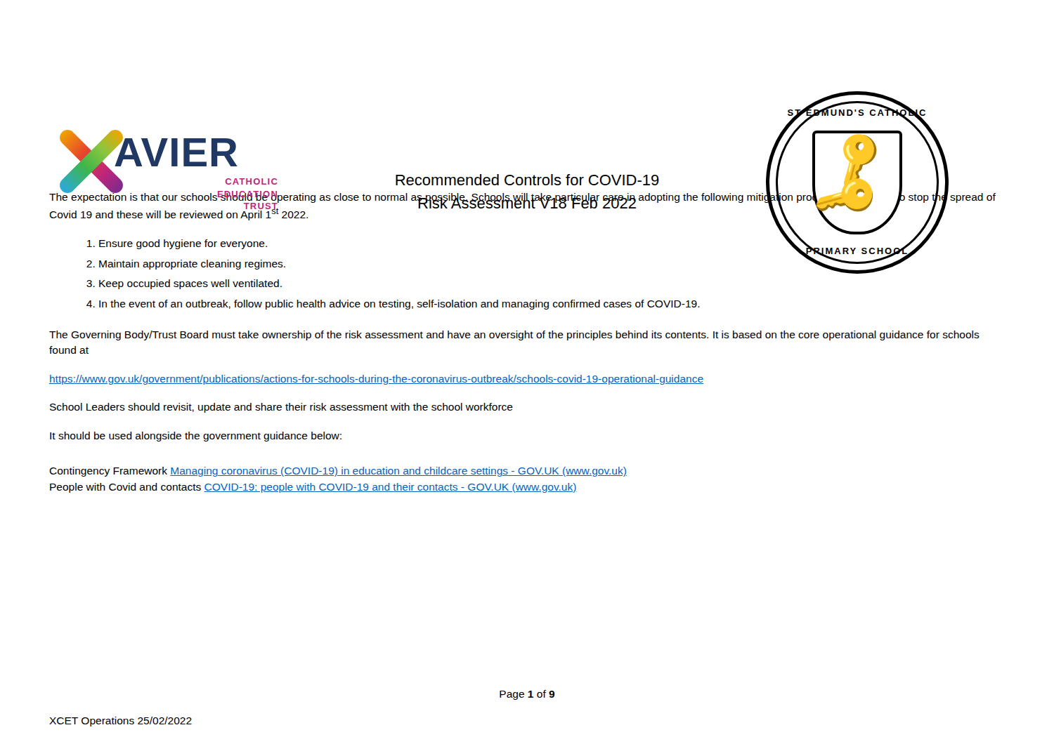AVIER
CATHOLIC
EDUCATION
TRUST
Recommended Controls for COVID-19 Risk Assessment V18 Feb 2022
ST EDMUND'S CATHOLIC
🔑🔑
PRIMARY SCHOOL
The expectation is that our schools should be operating as close to normal as possible. Schools will take particular care in adopting the following mitigation processes designed to stop the spread of Covid 19 and these will be reviewed on April 1st 2022.
Ensure good hygiene for everyone.
Maintain appropriate cleaning regimes.
Keep occupied spaces well ventilated.
In the event of an outbreak, follow public health advice on testing, self-isolation and managing confirmed cases of COVID-19.
The Governing Body/Trust Board must take ownership of the risk assessment and have an oversight of the principles behind its contents. It is based on the core operational guidance for schools found at
https://www.gov.uk/government/publications/actions-for-schools-during-the-coronavirus-outbreak/schools-covid-19-operational-guidance
School Leaders should revisit, update and share their risk assessment with the school workforce
It should be used alongside the government guidance below:
Contingency Framework Managing coronavirus (COVID-19) in education and childcare settings - GOV.UK (www.gov.uk)
People with Covid and contacts COVID-19: people with COVID-19 and their contacts - GOV.UK (www.gov.uk)
Page 1 of 9
XCET Operations 25/02/2022